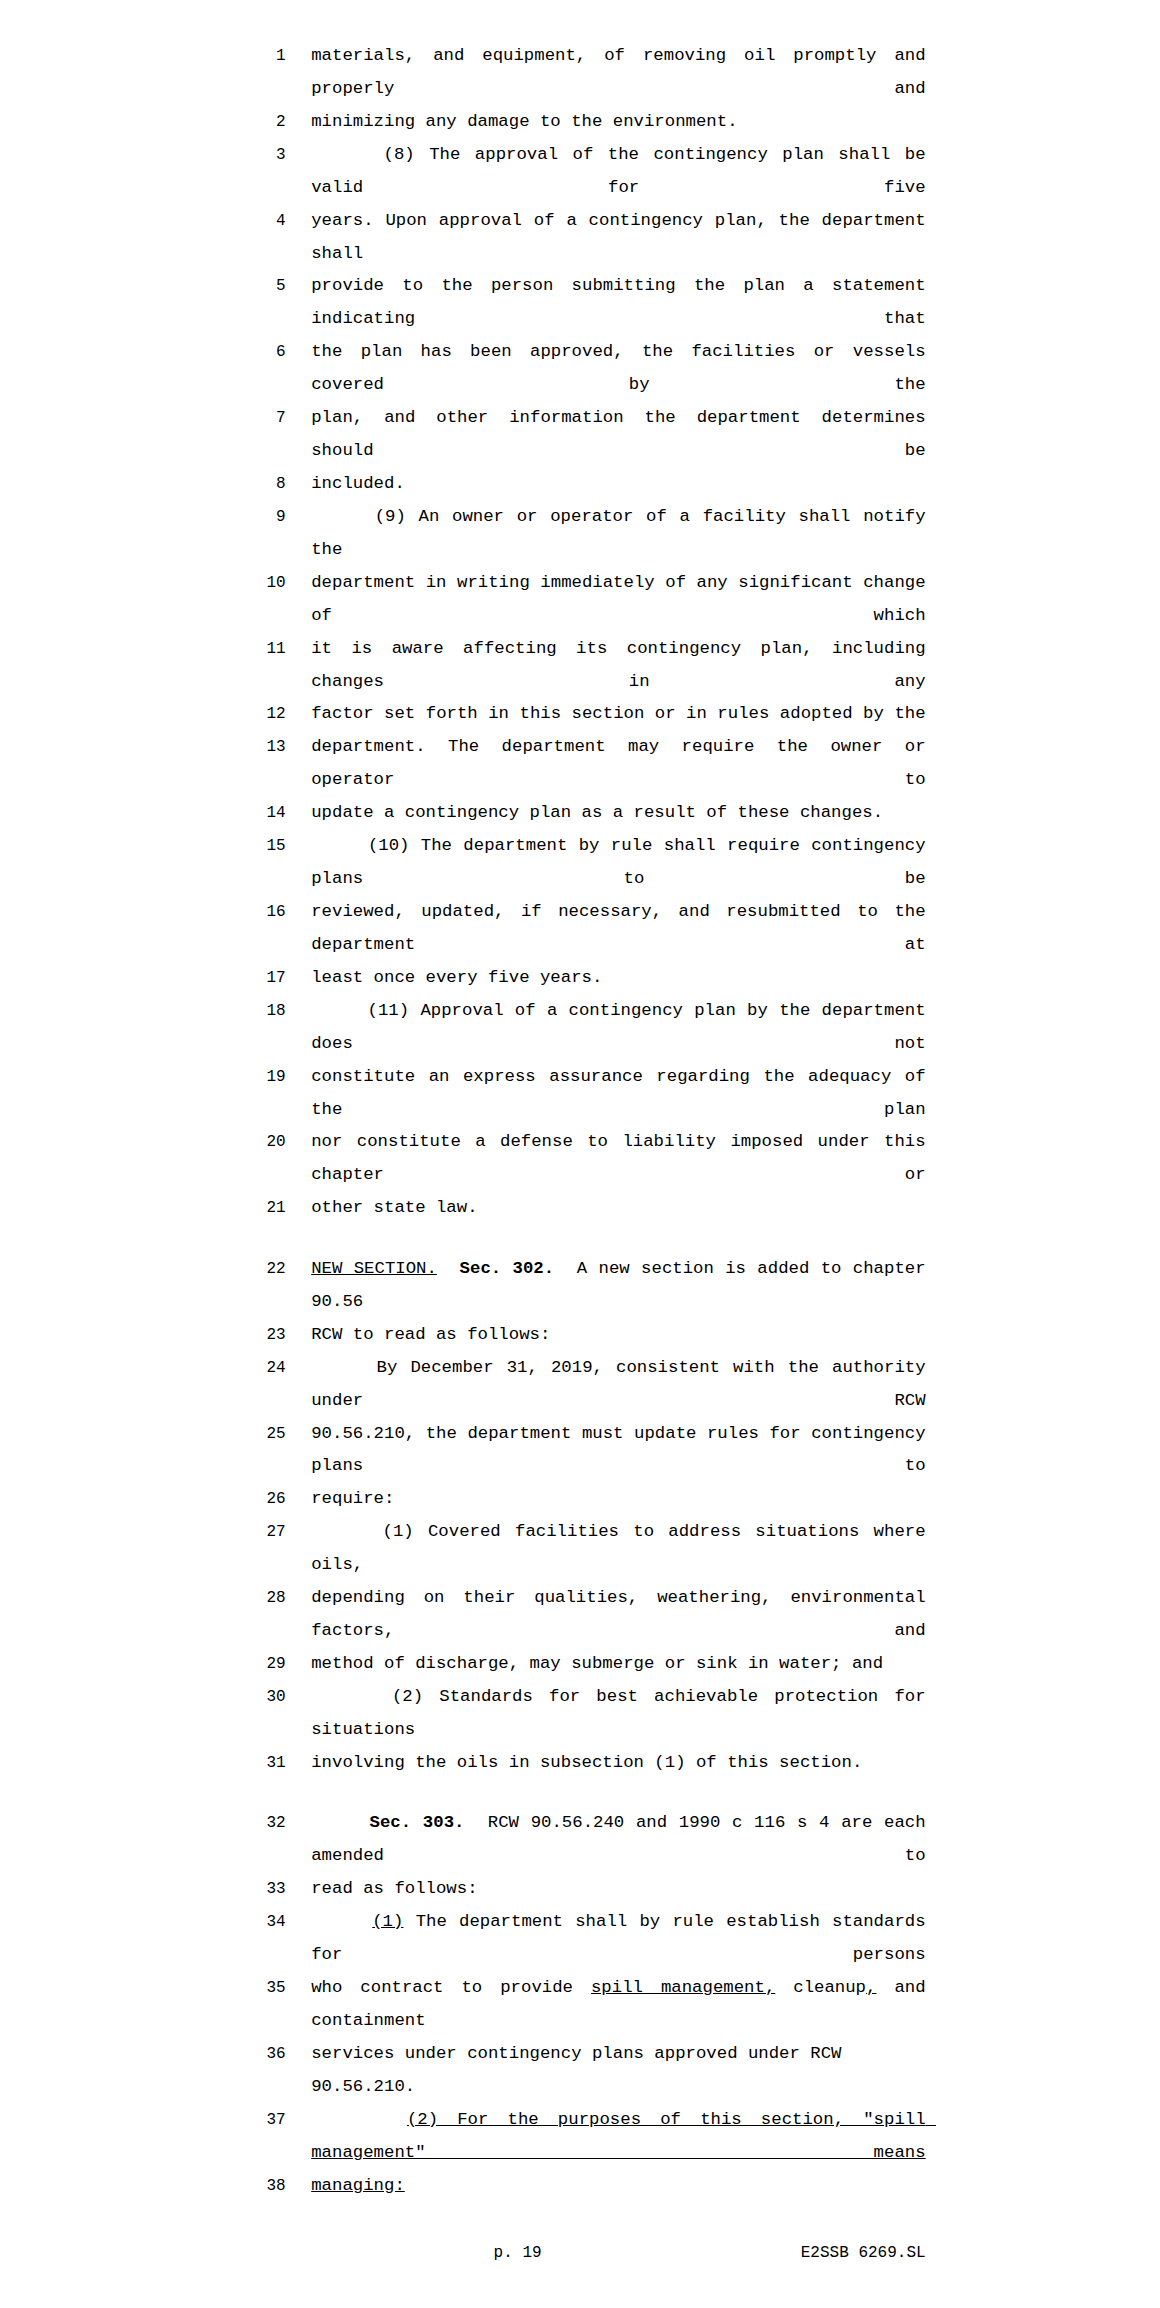1 materials, and equipment, of removing oil promptly and properly and
2 minimizing any damage to the environment.
3 (8) The approval of the contingency plan shall be valid for five
4 years. Upon approval of a contingency plan, the department shall
5 provide to the person submitting the plan a statement indicating that
6 the plan has been approved, the facilities or vessels covered by the
7 plan, and other information the department determines should be
8 included.
9 (9) An owner or operator of a facility shall notify the
10 department in writing immediately of any significant change of which
11 it is aware affecting its contingency plan, including changes in any
12 factor set forth in this section or in rules adopted by the
13 department. The department may require the owner or operator to
14 update a contingency plan as a result of these changes.
15 (10) The department by rule shall require contingency plans to be
16 reviewed, updated, if necessary, and resubmitted to the department at
17 least once every five years.
18 (11) Approval of a contingency plan by the department does not
19 constitute an express assurance regarding the adequacy of the plan
20 nor constitute a defense to liability imposed under this chapter or
21 other state law.
22 NEW SECTION. Sec. 302. A new section is added to chapter 90.56
23 RCW to read as follows:
24 By December 31, 2019, consistent with the authority under RCW
2590.56.210, the department must update rules for contingency plans to
26 require:
27 (1) Covered facilities to address situations where oils,
28 depending on their qualities, weathering, environmental factors, and
29 method of discharge, may submerge or sink in water; and
30 (2) Standards for best achievable protection for situations
31 involving the oils in subsection (1) of this section.
32 Sec. 303. RCW 90.56.240 and 1990 c 116 s 4 are each amended to
33 read as follows:
34 (1) The department shall by rule establish standards for persons
35 who contract to provide spill management, cleanup, and containment
36 services under contingency plans approved under RCW 90.56.210.
37 (2) For the purposes of this section, "spill management" means
38 managing:
p. 19 E2SSB 6269.SL